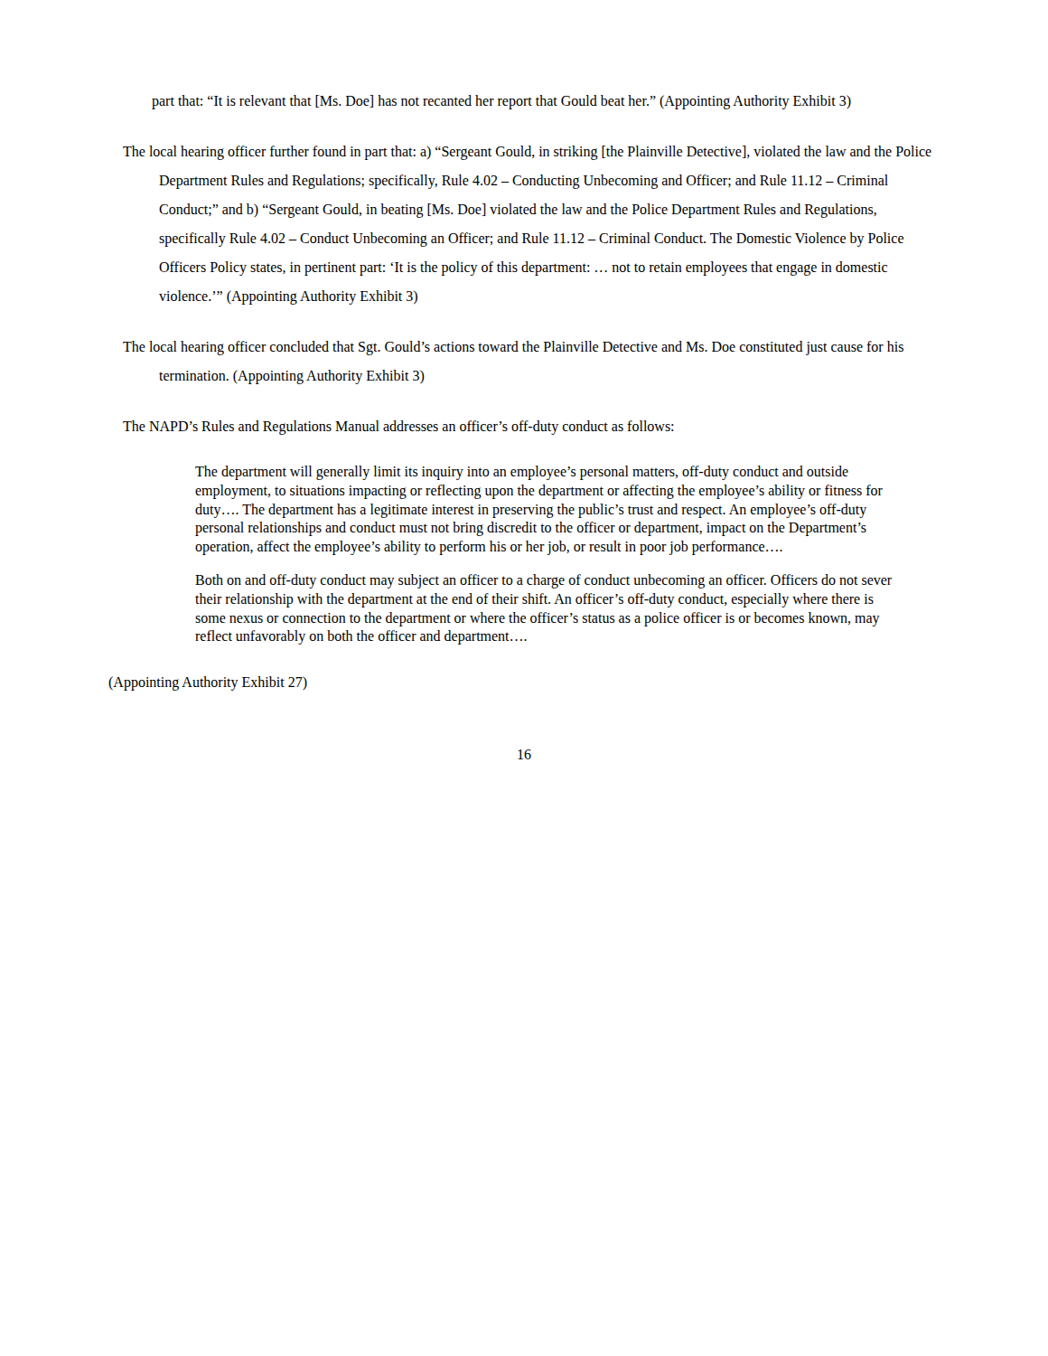part that: “It is relevant that [Ms. Doe] has not recanted her report that Gould beat her.” (Appointing Authority Exhibit 3)
The local hearing officer further found in part that: a) “Sergeant Gould, in striking [the Plainville Detective], violated the law and the Police Department Rules and Regulations; specifically, Rule 4.02 – Conducting Unbecoming and Officer; and Rule 11.12 – Criminal Conduct;” and b) “Sergeant Gould, in beating [Ms. Doe] violated the law and the Police Department Rules and Regulations, specifically Rule 4.02 – Conduct Unbecoming an Officer; and Rule 11.12 – Criminal Conduct. The Domestic Violence by Police Officers Policy states, in pertinent part: ‘It is the policy of this department: … not to retain employees that engage in domestic violence.’” (Appointing Authority Exhibit 3)
The local hearing officer concluded that Sgt. Gould’s actions toward the Plainville Detective and Ms. Doe constituted just cause for his termination. (Appointing Authority Exhibit 3)
The NAPD’s Rules and Regulations Manual addresses an officer’s off-duty conduct as follows:
The department will generally limit its inquiry into an employee’s personal matters, off-duty conduct and outside employment, to situations impacting or reflecting upon the department or affecting the employee’s ability or fitness for duty…. The department has a legitimate interest in preserving the public’s trust and respect. An employee’s off-duty personal relationships and conduct must not bring discredit to the officer or department, impact on the Department’s operation, affect the employee’s ability to perform his or her job, or result in poor job performance….
Both on and off-duty conduct may subject an officer to a charge of conduct unbecoming an officer. Officers do not sever their relationship with the department at the end of their shift. An officer’s off-duty conduct, especially where there is some nexus or connection to the department or where the officer’s status as a police officer is or becomes known, may reflect unfavorably on both the officer and department….
(Appointing Authority Exhibit 27)
16